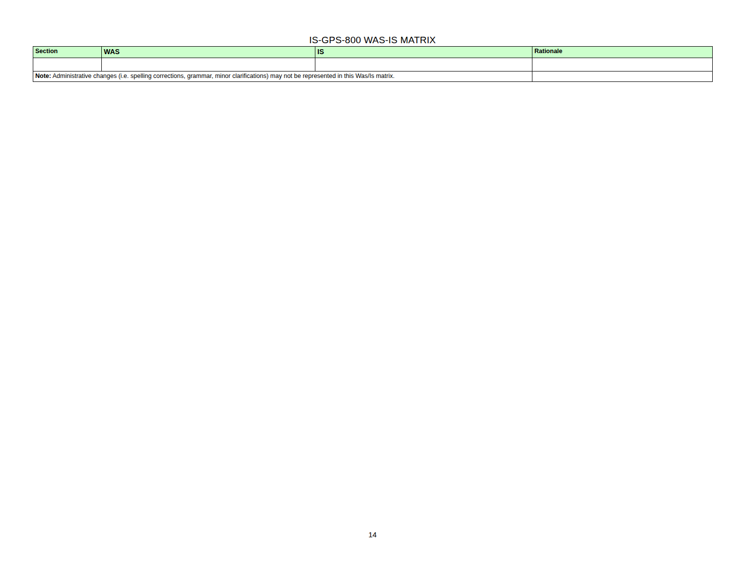IS-GPS-800 WAS-IS MATRIX
| Section | WAS | IS | Rationale |
| --- | --- | --- | --- |
| Note: Administrative changes (i.e. spelling corrections, grammar, minor clarifications) may not be represented in this Was/Is matrix. | |
14